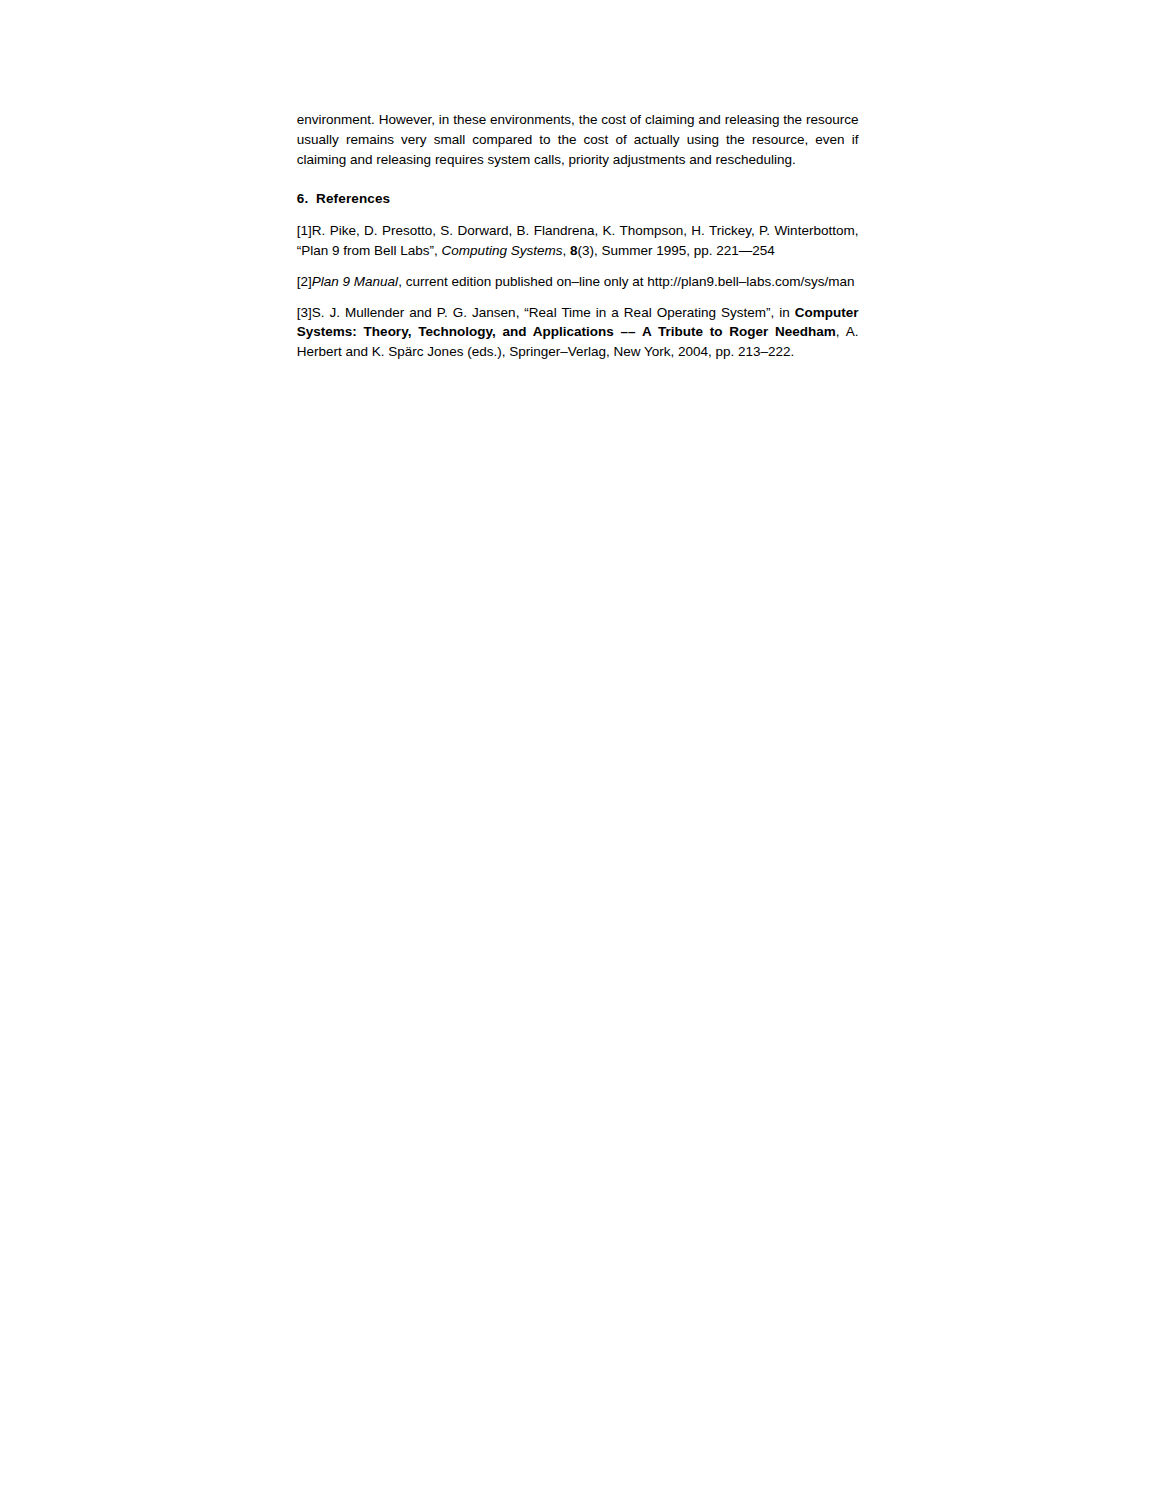environment. However, in these environments, the cost of claiming and releasing the resource usually remains very small compared to the cost of actually using the resource, even if claiming and releasing requires system calls, priority adjustments and rescheduling.
6. References
[1] R. Pike, D. Presotto, S. Dorward, B. Flandrena, K. Thompson, H. Trickey, P. Winterbottom, “Plan 9 from Bell Labs”, Computing Systems, 8(3), Summer 1995, pp. 221—254
[2] Plan 9 Manual, current edition published on–line only at http://plan9.bell–labs.com/sys/man
[3] S. J. Mullender and P. G. Jansen, “Real Time in a Real Operating System”, in Computer Systems: Theory, Technology, and Applications –– A Tribute to Roger Needham, A. Herbert and K. Spärc Jones (eds.), Springer–Verlag, New York, 2004, pp. 213–222.